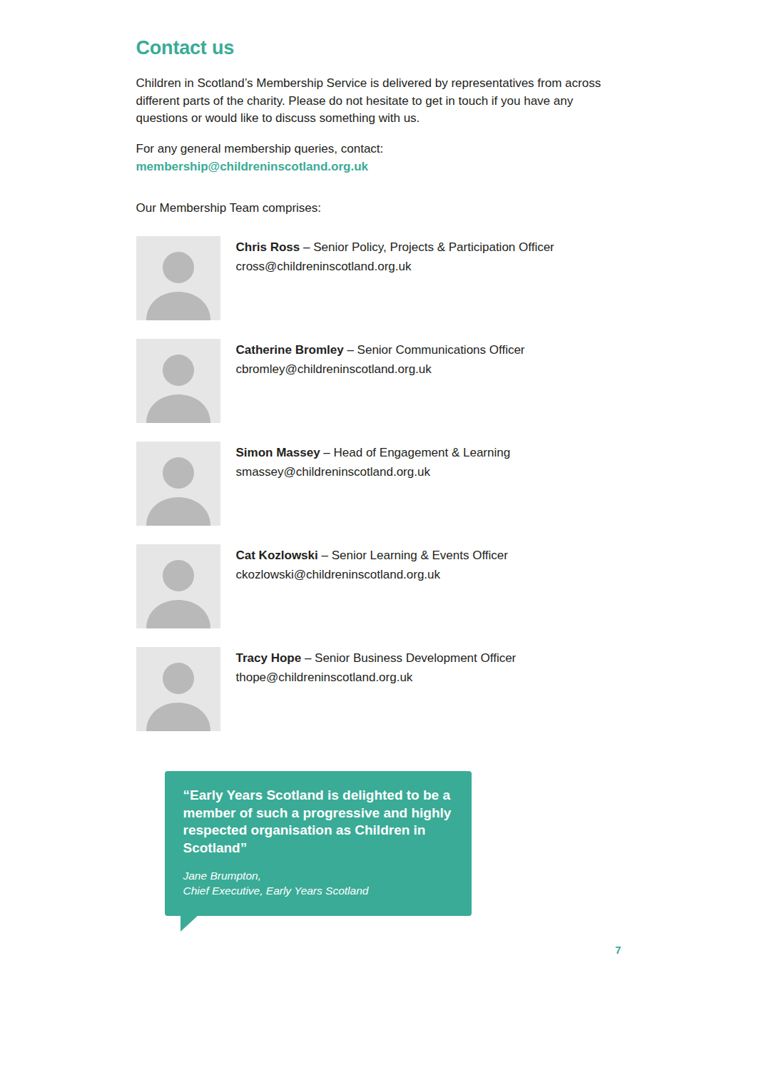Contact us
Children in Scotland’s Membership Service is delivered by representatives from across different parts of the charity. Please do not hesitate to get in touch if you have any questions or would like to discuss something with us.
For any general membership queries, contact:
membership@childreninscotland.org.uk
Our Membership Team comprises:
Chris Ross – Senior Policy, Projects & Participation Officer cross@childreninscotland.org.uk
Catherine Bromley – Senior Communications Officer cbromley@childreninscotland.org.uk
Simon Massey – Head of Engagement & Learning smassey@childreninscotland.org.uk
Cat Kozlowski – Senior Learning & Events Officer ckozlowski@childreninscotland.org.uk
Tracy Hope – Senior Business Development Officer thope@childreninscotland.org.uk
“Early Years Scotland is delighted to be a member of such a progressive and highly respected organisation as Children in Scotland”
Jane Brumpton,
Chief Executive, Early Years Scotland
7